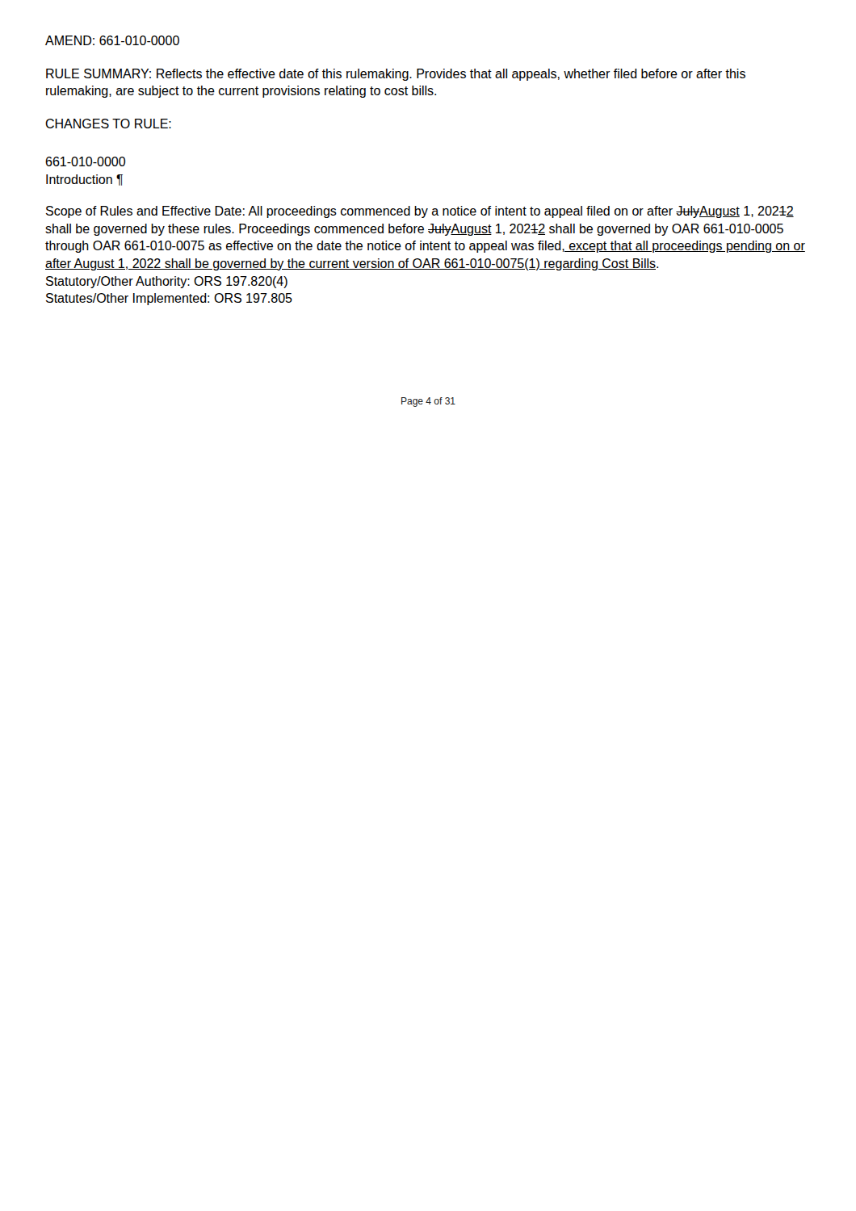AMEND: 661-010-0000
RULE SUMMARY: Reflects the effective date of this rulemaking. Provides that all appeals, whether filed before or after this rulemaking, are subject to the current provisions relating to cost bills.
CHANGES TO RULE:
661-010-0000
Introduction ¶
Scope of Rules and Effective Date: All proceedings commenced by a notice of intent to appeal filed on or after JulyAugust 1, 20212 shall be governed by these rules. Proceedings commenced before JulyAugust 1, 20212 shall be governed by OAR 661-010-0005 through OAR 661-010-0075 as effective on the date the notice of intent to appeal was filed, except that all proceedings pending on or after August 1, 2022 shall be governed by the current version of OAR 661-010-0075(1) regarding Cost Bills.
Statutory/Other Authority: ORS 197.820(4)
Statutes/Other Implemented: ORS 197.805
Page 4 of 31